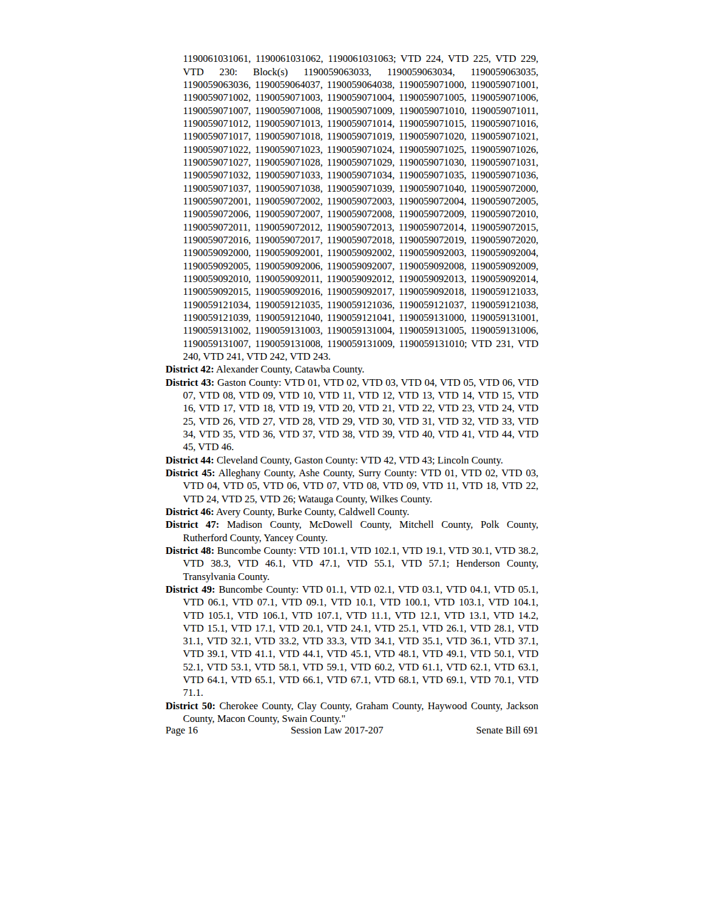1190061031061, 1190061031062, 1190061031063; VTD 224, VTD 225, VTD 229, VTD 230: Block(s) 1190059063033, 1190059063034, 1190059063035, 1190059063036, 1190059064037, 1190059064038, 1190059071000, 1190059071001, 1190059071002, 1190059071003, 1190059071004, 1190059071005, 1190059071006, 1190059071007, 1190059071008, 1190059071009, 1190059071010, 1190059071011, 1190059071012, 1190059071013, 1190059071014, 1190059071015, 1190059071016, 1190059071017, 1190059071018, 1190059071019, 1190059071020, 1190059071021, 1190059071022, 1190059071023, 1190059071024, 1190059071025, 1190059071026, 1190059071027, 1190059071028, 1190059071029, 1190059071030, 1190059071031, 1190059071032, 1190059071033, 1190059071034, 1190059071035, 1190059071036, 1190059071037, 1190059071038, 1190059071039, 1190059071040, 1190059072000, 1190059072001, 1190059072002, 1190059072003, 1190059072004, 1190059072005, 1190059072006, 1190059072007, 1190059072008, 1190059072009, 1190059072010, 1190059072011, 1190059072012, 1190059072013, 1190059072014, 1190059072015, 1190059072016, 1190059072017, 1190059072018, 1190059072019, 1190059072020, 1190059092000, 1190059092001, 1190059092002, 1190059092003, 1190059092004, 1190059092005, 1190059092006, 1190059092007, 1190059092008, 1190059092009, 1190059092010, 1190059092011, 1190059092012, 1190059092013, 1190059092014, 1190059092015, 1190059092016, 1190059092017, 1190059092018, 1190059121033, 1190059121034, 1190059121035, 1190059121036, 1190059121037, 1190059121038, 1190059121039, 1190059121040, 1190059121041, 1190059131000, 1190059131001, 1190059131002, 1190059131003, 1190059131004, 1190059131005, 1190059131006, 1190059131007, 1190059131008, 1190059131009, 1190059131010; VTD 231, VTD 240, VTD 241, VTD 242, VTD 243.
District 42: Alexander County, Catawba County.
District 43: Gaston County: VTD 01, VTD 02, VTD 03, VTD 04, VTD 05, VTD 06, VTD 07, VTD 08, VTD 09, VTD 10, VTD 11, VTD 12, VTD 13, VTD 14, VTD 15, VTD 16, VTD 17, VTD 18, VTD 19, VTD 20, VTD 21, VTD 22, VTD 23, VTD 24, VTD 25, VTD 26, VTD 27, VTD 28, VTD 29, VTD 30, VTD 31, VTD 32, VTD 33, VTD 34, VTD 35, VTD 36, VTD 37, VTD 38, VTD 39, VTD 40, VTD 41, VTD 44, VTD 45, VTD 46.
District 44: Cleveland County, Gaston County: VTD 42, VTD 43; Lincoln County.
District 45: Alleghany County, Ashe County, Surry County: VTD 01, VTD 02, VTD 03, VTD 04, VTD 05, VTD 06, VTD 07, VTD 08, VTD 09, VTD 11, VTD 18, VTD 22, VTD 24, VTD 25, VTD 26; Watauga County, Wilkes County.
District 46: Avery County, Burke County, Caldwell County.
District 47: Madison County, McDowell County, Mitchell County, Polk County, Rutherford County, Yancey County.
District 48: Buncombe County: VTD 101.1, VTD 102.1, VTD 19.1, VTD 30.1, VTD 38.2, VTD 38.3, VTD 46.1, VTD 47.1, VTD 55.1, VTD 57.1; Henderson County, Transylvania County.
District 49: Buncombe County: VTD 01.1, VTD 02.1, VTD 03.1, VTD 04.1, VTD 05.1, VTD 06.1, VTD 07.1, VTD 09.1, VTD 10.1, VTD 100.1, VTD 103.1, VTD 104.1, VTD 105.1, VTD 106.1, VTD 107.1, VTD 11.1, VTD 12.1, VTD 13.1, VTD 14.2, VTD 15.1, VTD 17.1, VTD 20.1, VTD 24.1, VTD 25.1, VTD 26.1, VTD 28.1, VTD 31.1, VTD 32.1, VTD 33.2, VTD 33.3, VTD 34.1, VTD 35.1, VTD 36.1, VTD 37.1, VTD 39.1, VTD 41.1, VTD 44.1, VTD 45.1, VTD 48.1, VTD 49.1, VTD 50.1, VTD 52.1, VTD 53.1, VTD 58.1, VTD 59.1, VTD 60.2, VTD 61.1, VTD 62.1, VTD 63.1, VTD 64.1, VTD 65.1, VTD 66.1, VTD 67.1, VTD 68.1, VTD 69.1, VTD 70.1, VTD 71.1.
District 50: Cherokee County, Clay County, Graham County, Haywood County, Jackson County, Macon County, Swain County."
Page 16 Session Law 2017-207 Senate Bill 691